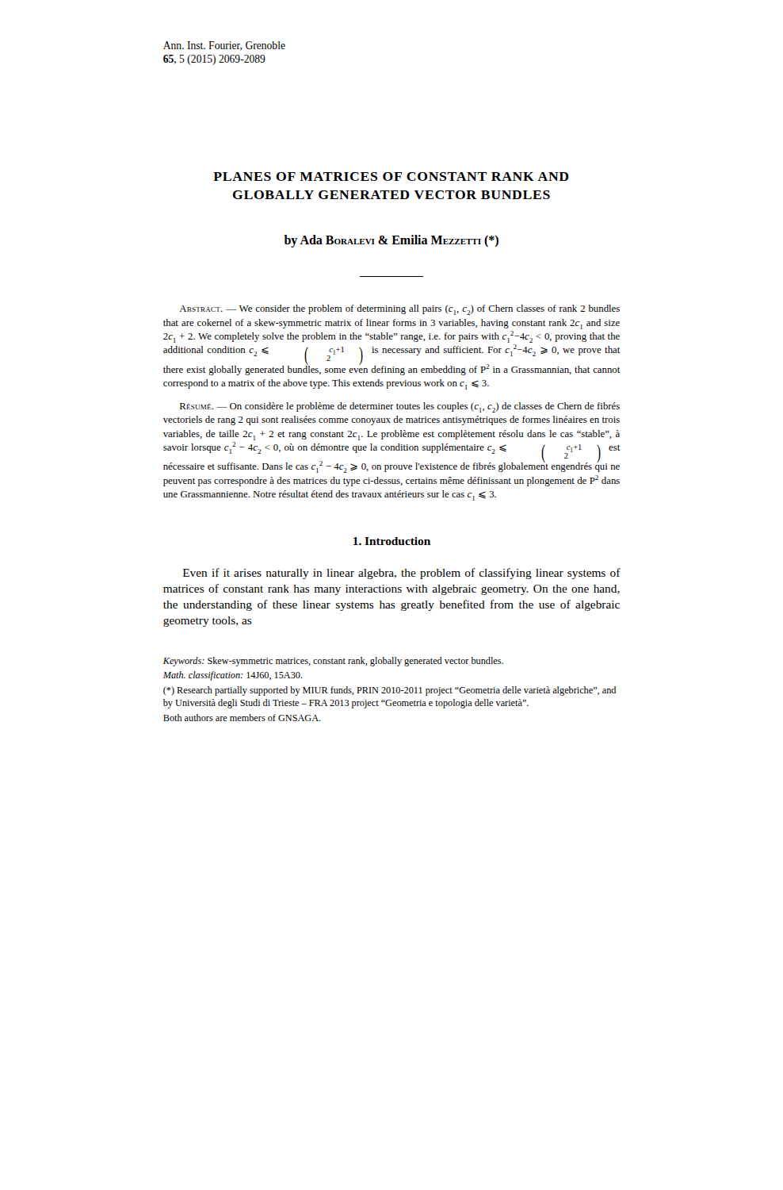Ann. Inst. Fourier, Grenoble
65, 5 (2015) 2069-2089
Planes of matrices of constant rank and
globally generated vector bundles
by Ada Boralevi & Emilia Mezzetti (*)
Abstract. — We consider the problem of determining all pairs (c1, c2) of Chern classes of rank 2 bundles that are cokernel of a skew-symmetric matrix of linear forms in 3 variables, having constant rank 2c1 and size 2c1 + 2. We completely solve the problem in the “stable” range, i.e. for pairs with c12−4c2 < 0, proving that the additional condition c2 ⩽ (c1+1
2) is necessary and sufficient. For c12−4c2 ⩾ 0, we prove that there exist globally generated bundles, some even defining an embedding of P2 in a Grassmannian, that cannot correspond to a matrix of the above type. This extends previous work on c1 ⩽ 3.
Résumé. — On considère le problème de determiner toutes les couples (c1, c2) de classes de Chern de fibrés vectoriels de rang 2 qui sont realisées comme conoyaux de matrices antisymétriques de formes linéaires en trois variables, de taille 2c1 + 2 et rang constant 2c1. Le problème est complètement résolu dans le cas “stable”, à savoir lorsque c12 − 4c2 < 0, où on démontre que la condition supplémentaire c2 ⩽ (c1+1
2) est nécessaire et suffisante. Dans le cas c12 − 4c2 ⩾ 0, on prouve l'existence de fibrés globalement engendrés qui ne peuvent pas correspondre à des matrices du type ci-dessus, certains même définissant un plongement de P2 dans une Grassmannienne. Notre résultat étend des travaux antérieurs sur le cas c1 ⩽ 3.
1. Introduction
Even if it arises naturally in linear algebra, the problem of classifying linear systems of matrices of constant rank has many interactions with algebraic geometry. On the one hand, the understanding of these linear systems has greatly benefited from the use of algebraic geometry tools, as
Keywords: Skew-symmetric matrices, constant rank, globally generated vector bundles.
Math. classification: 14J60, 15A30.
(*) Research partially supported by MIUR funds, PRIN 2010-2011 project “Geometria delle varietà algebriche”, and by Università degli Studi di Trieste – FRA 2013 project “Geometria e topologia delle varietà”.
Both authors are members of GNSAGA.